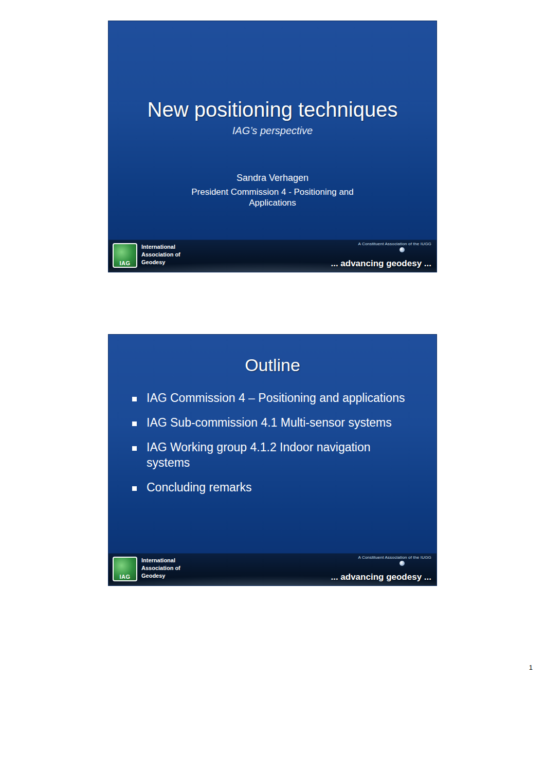New positioning techniques
IAG’s perspective
Sandra Verhagen
President Commission 4 - Positioning and
Applications
International
Association of
Geodesy
A Constituent Association of the IUGG
... advancing geodesy ...
Outline
IAG Commission 4 – Positioning and applications
IAG Sub-commission 4.1 Multi-sensor systems
IAG Working group 4.1.2 Indoor navigation systems
Concluding remarks
International
Association of
Geodesy
A Constituent Association of the IUGG
... advancing geodesy ...
1